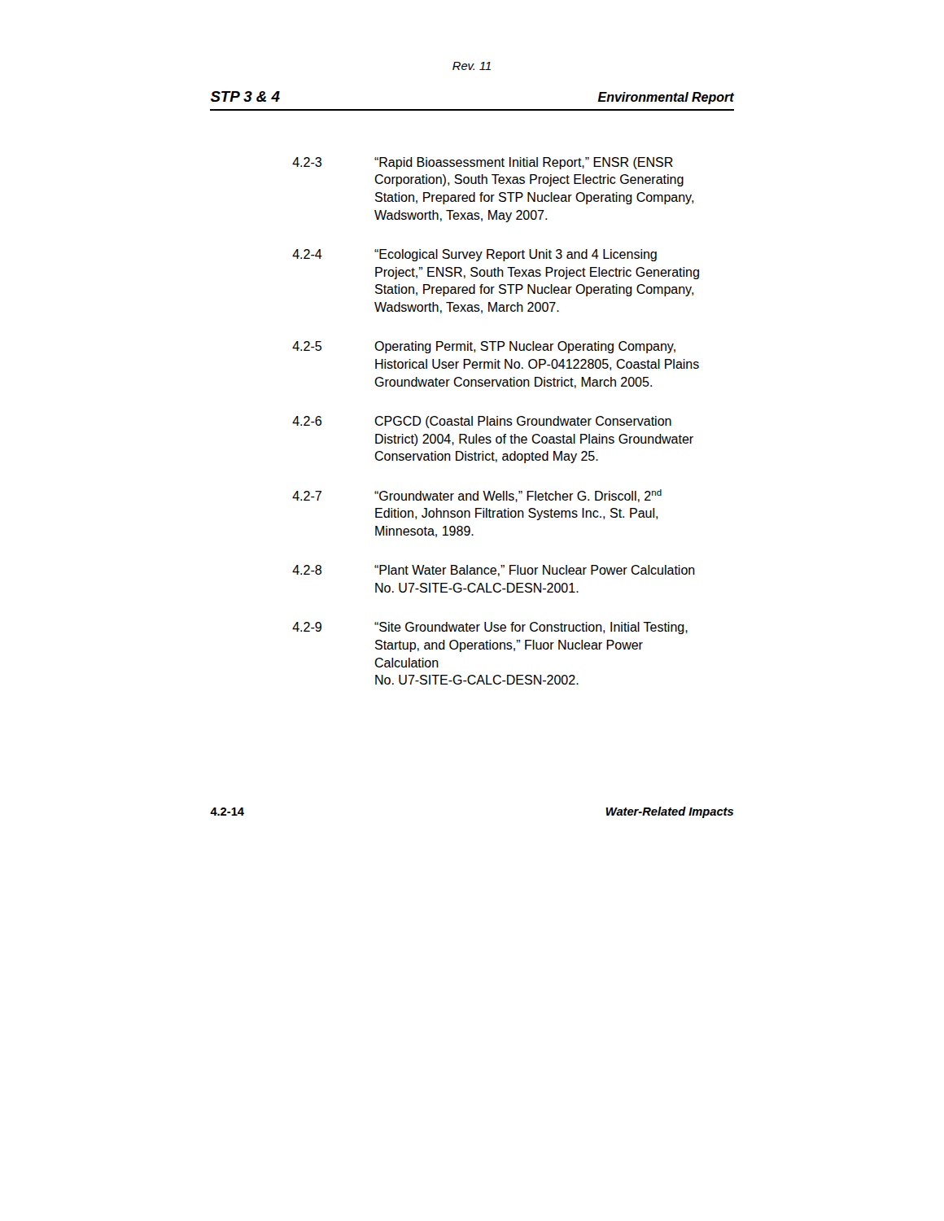Rev. 11
STP 3 & 4
Environmental Report
4.2-3
“Rapid Bioassessment Initial Report,” ENSR (ENSR Corporation), South Texas Project Electric Generating Station, Prepared for STP Nuclear Operating Company, Wadsworth, Texas, May 2007.
4.2-4
“Ecological Survey Report Unit 3 and 4 Licensing Project,” ENSR, South Texas Project Electric Generating Station, Prepared for STP Nuclear Operating Company, Wadsworth, Texas, March 2007.
4.2-5
Operating Permit, STP Nuclear Operating Company, Historical User Permit No. OP-04122805, Coastal Plains Groundwater Conservation District, March 2005.
4.2-6
CPGCD (Coastal Plains Groundwater Conservation District) 2004, Rules of the Coastal Plains Groundwater Conservation District, adopted May 25.
4.2-7
“Groundwater and Wells,” Fletcher G. Driscoll, 2nd Edition, Johnson Filtration Systems Inc., St. Paul, Minnesota, 1989.
4.2-8
“Plant Water Balance,” Fluor Nuclear Power Calculation
No. U7-SITE-G-CALC-DESN-2001.
4.2-9
“Site Groundwater Use for Construction, Initial Testing, Startup, and Operations,” Fluor Nuclear Power Calculation
No. U7-SITE-G-CALC-DESN-2002.
4.2-14
Water-Related Impacts